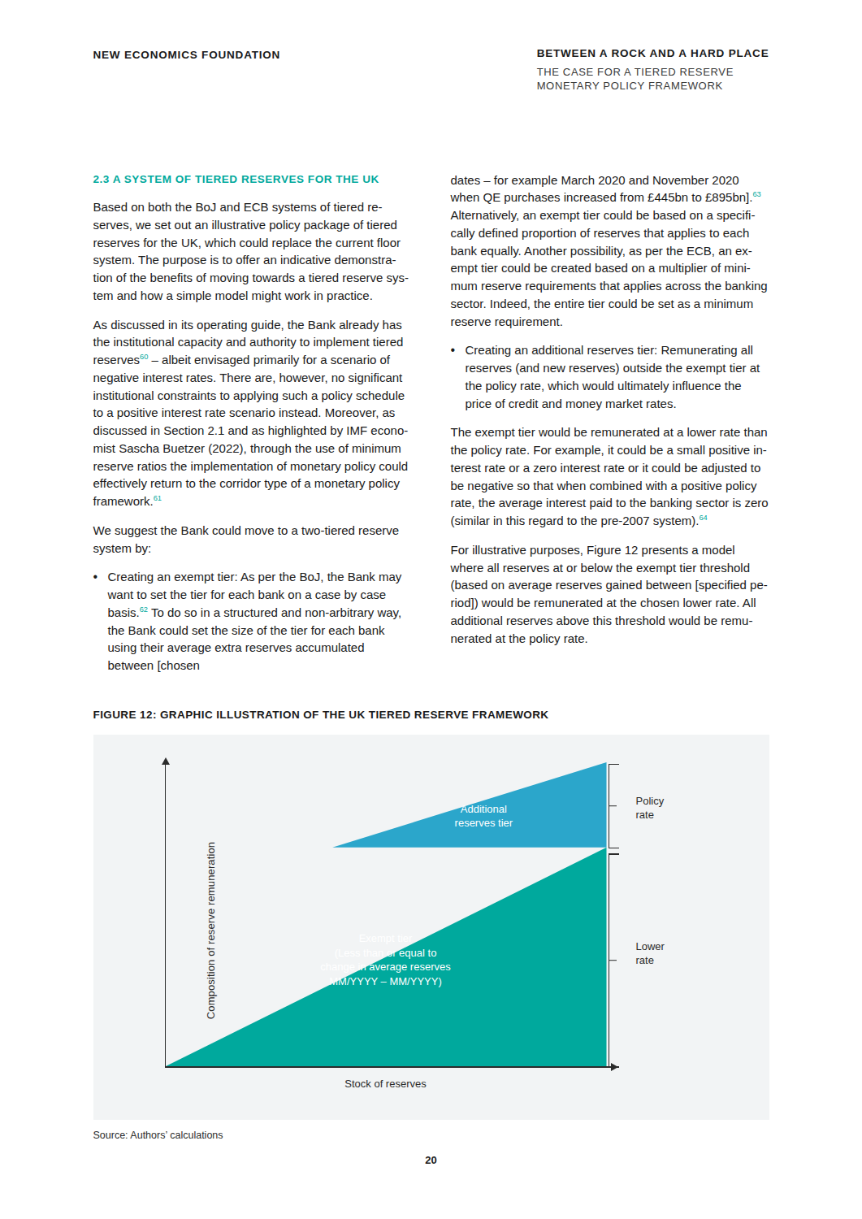New Economics Foundation
Between a Rock and a Hard Place
The case for a tiered reserve
monetary policy framework
2.3 A system of tiered reserves for the UK
Based on both the BoJ and ECB systems of tiered reserves, we set out an illustrative policy package of tiered reserves for the UK, which could replace the current floor system. The purpose is to offer an indicative demonstration of the benefits of moving towards a tiered reserve system and how a simple model might work in practice.
As discussed in its operating guide, the Bank already has the institutional capacity and authority to implement tiered reserves60 – albeit envisaged primarily for a scenario of negative interest rates. There are, however, no significant institutional constraints to applying such a policy schedule to a positive interest rate scenario instead. Moreover, as discussed in Section 2.1 and as highlighted by IMF economist Sascha Buetzer (2022), through the use of minimum reserve ratios the implementation of monetary policy could effectively return to the corridor type of a monetary policy framework.61
We suggest the Bank could move to a two-tiered reserve system by:
Creating an exempt tier: As per the BoJ, the Bank may want to set the tier for each bank on a case by case basis.62 To do so in a structured and non-arbitrary way, the Bank could set the size of the tier for each bank using their average extra reserves accumulated between [chosen
dates – for example March 2020 and November 2020 when QE purchases increased from £445bn to £895bn].63 Alternatively, an exempt tier could be based on a specifically defined proportion of reserves that applies to each bank equally. Another possibility, as per the ECB, an exempt tier could be created based on a multiplier of minimum reserve requirements that applies across the banking sector. Indeed, the entire tier could be set as a minimum reserve requirement.
Creating an additional reserves tier: Remunerating all reserves (and new reserves) outside the exempt tier at the policy rate, which would ultimately influence the price of credit and money market rates.
The exempt tier would be remunerated at a lower rate than the policy rate. For example, it could be a small positive interest rate or a zero interest rate or it could be adjusted to be negative so that when combined with a positive policy rate, the average interest paid to the banking sector is zero (similar in this regard to the pre-2007 system).64
For illustrative purposes, Figure 12 presents a model where all reserves at or below the exempt tier threshold (based on average reserves gained between [specified period]) would be remunerated at the chosen lower rate. All additional reserves above this threshold would be remunerated at the policy rate.
Figure 12: Graphic illustration of the UK tiered reserve framework
Composition of reserve remuneration
Additional
reserves tier
Exempt tier
(Less than or equal to
change in average reserves
MM/YYYY – MM/YYYY)
Stock of reserves
Policy
rate
Lower
rate
Source: Authors’ calculations
20